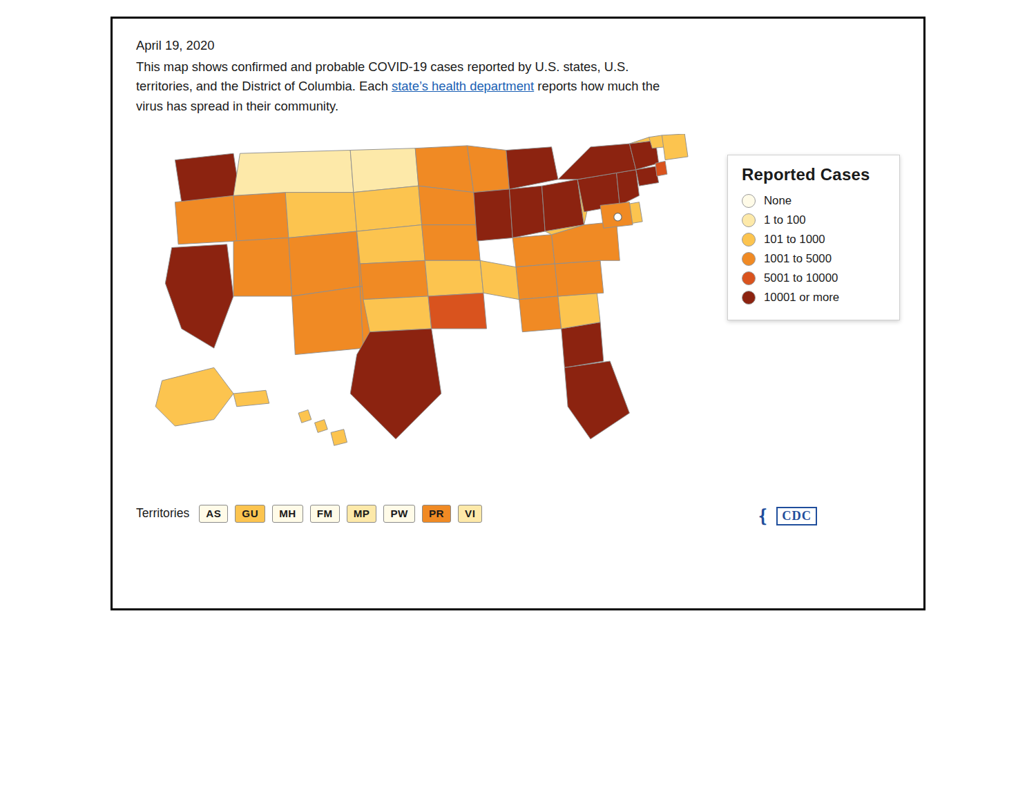April 19, 2020
This map shows confirmed and probable COVID-19 cases reported by U.S. states, U.S. territories, and the District of Columbia. Each state’s health department reports how much the virus has spread in their community.
Reported COVID-19 cases by U.S. state, April 19, 2020
Reported Cases
None
1 to 100
101 to 1000
1001 to 5000
5001 to 10000
10001 or more
Territories AS GU MH FM MP PW PR VI
❴ CDC